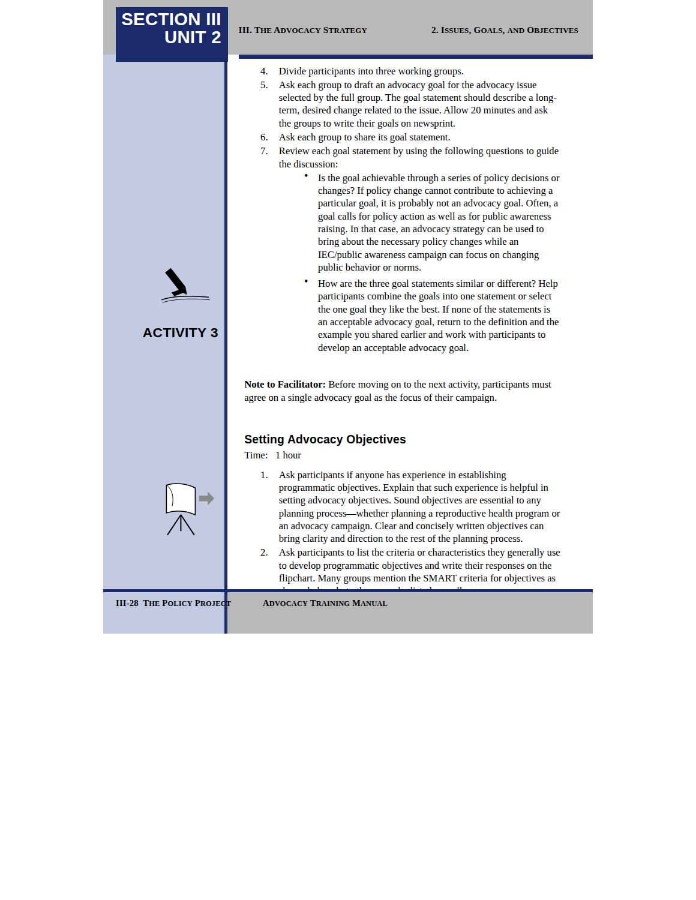III. THE ADVOCACY STRATEGY
2. ISSUES, GOALS, AND OBJECTIVES
SECTION III
UNIT 2
ACTIVITY 3
4. Divide participants into three working groups.
5. Ask each group to draft an advocacy goal for the advocacy issue selected by the full group. The goal statement should describe a long-term, desired change related to the issue. Allow 20 minutes and ask the groups to write their goals on newsprint.
6. Ask each group to share its goal statement.
7. Review each goal statement by using the following questions to guide the discussion:
Is the goal achievable through a series of policy decisions or changes? If policy change cannot contribute to achieving a particular goal, it is probably not an advocacy goal. Often, a goal calls for policy action as well as for public awareness raising. In that case, an advocacy strategy can be used to bring about the necessary policy changes while an IEC/public awareness campaign can focus on changing public behavior or norms.
How are the three goal statements similar or different? Help participants combine the goals into one statement or select the one goal they like the best. If none of the statements is an acceptable advocacy goal, return to the definition and the example you shared earlier and work with participants to develop an acceptable advocacy goal.
Note to Facilitator: Before moving on to the next activity, participants must agree on a single advocacy goal as the focus of their campaign.
Setting Advocacy Objectives
Time: 1 hour
1. Ask participants if anyone has experience in establishing programmatic objectives. Explain that such experience is helpful in setting advocacy objectives. Sound objectives are essential to any planning process—whether planning a reproductive health program or an advocacy campaign. Clear and concisely written objectives can bring clarity and direction to the rest of the planning process.
2. Ask participants to list the criteria or characteristics they generally use to develop programmatic objectives and write their responses on the flipchart. Many groups mention the SMART criteria for objectives as shown below, but others may be listed as well.
Criteria for Setting Objectives
S – specific
M – measurable
A – achievable
R – realistic
T – time-bound
III-28 THE POLICY PROJECT
ADVOCACY TRAINING MANUAL